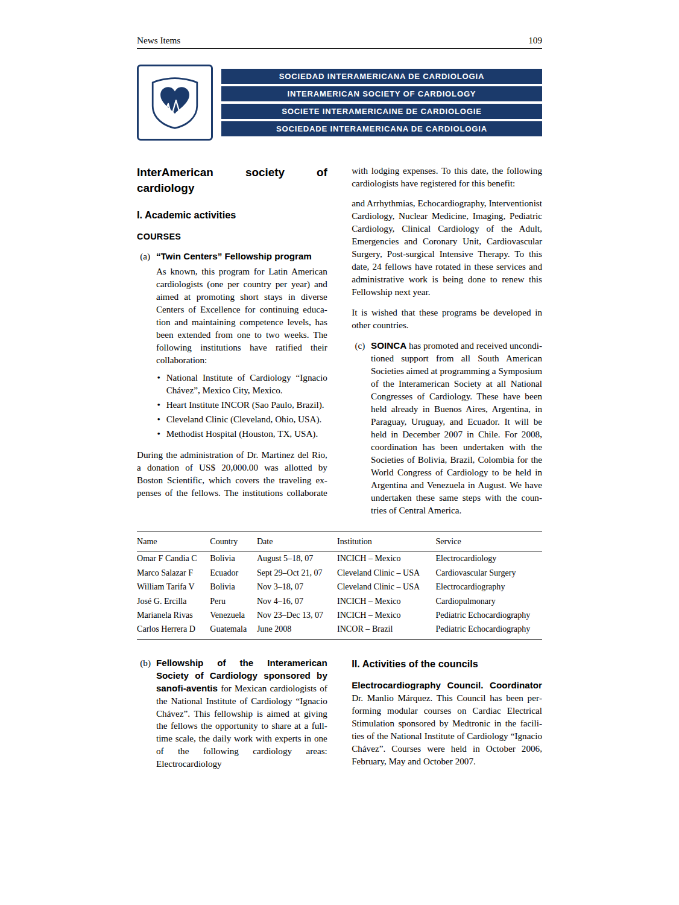News Items 109
SOCIEDAD INTERAMERICANA DE CARDIOLOGIA
INTERAMERICAN SOCIETY OF CARDIOLOGY
SOCIETE INTERAMERICAINE DE CARDIOLOGIE
SOCIEDADE INTERAMERICANA DE CARDIOLOGIA
InterAmerican society of cardiology
I. Academic activities
COURSES
(a) “Twin Centers” Fellowship program
As known, this program for Latin American cardiologists (one per country per year) and aimed at promoting short stays in diverse Centers of Excellence for continuing education and maintaining competence levels, has been extended from one to two weeks. The following institutions have ratified their collaboration:
National Institute of Cardiology “Ignacio Chávez”, Mexico City, Mexico.
Heart Institute INCOR (Sao Paulo, Brazil).
Cleveland Clinic (Cleveland, Ohio, USA).
Methodist Hospital (Houston, TX, USA).
During the administration of Dr. Martinez del Rio, a donation of US$ 20,000.00 was allotted by Boston Scientific, which covers the traveling expenses of the fellows. The institutions collaborate with lodging expenses. To this date, the following cardiologists have registered for this benefit:
and Arrhythmias, Echocardiography, Interventionist Cardiology, Nuclear Medicine, Imaging, Pediatric Cardiology, Clinical Cardiology of the Adult, Emergencies and Coronary Unit, Cardiovascular Surgery, Post-surgical Intensive Therapy. To this date, 24 fellows have rotated in these services and administrative work is being done to renew this Fellowship next year.
It is wished that these programs be developed in other countries.
(c) SOINCA has promoted and received unconditioned support from all South American Societies aimed at programming a Symposium of the Interamerican Society at all National Congresses of Cardiology. These have been held already in Buenos Aires, Argentina, in Paraguay, Uruguay, and Ecuador. It will be held in December 2007 in Chile. For 2008, coordination has been undertaken with the Societies of Bolivia, Brazil, Colombia for the World Congress of Cardiology to be held in Argentina and Venezuela in August. We have undertaken these same steps with the countries of Central America.
| Name | Country | Date | Institution | Service |
| --- | --- | --- | --- | --- |
| Omar F Candia C | Bolivia | August 5–18, 07 | INCICH – Mexico | Electrocardiology |
| Marco Salazar F | Ecuador | Sept 29–Oct 21, 07 | Cleveland Clinic – USA | Cardiovascular Surgery |
| William Tarifa V | Bolivia | Nov 3–18, 07 | Cleveland Clinic – USA | Electrocardiography |
| José G. Ercilla | Peru | Nov 4–16, 07 | INCICH – Mexico | Cardiopulmonary |
| Marianela Rivas | Venezuela | Nov 23–Dec 13, 07 | INCICH – Mexico | Pediatric Echocardiography |
| Carlos Herrera D | Guatemala | June 2008 | INCOR – Brazil | Pediatric Echocardiography |
(b) Fellowship of the Interamerican Society of Cardiology sponsored by sanofi-aventis for Mexican cardiologists of the National Institute of Cardiology “Ignacio Chávez”. This fellowship is aimed at giving the fellows the opportunity to share at a full-time scale, the daily work with experts in one of the following cardiology areas: Electrocardiology
II. Activities of the councils
Electrocardiography Council. Coordinator Dr. Manlio Márquez. This Council has been performing modular courses on Cardiac Electrical Stimulation sponsored by Medtronic in the facilities of the National Institute of Cardiology “Ignacio Chávez”. Courses were held in October 2006, February, May and October 2007.